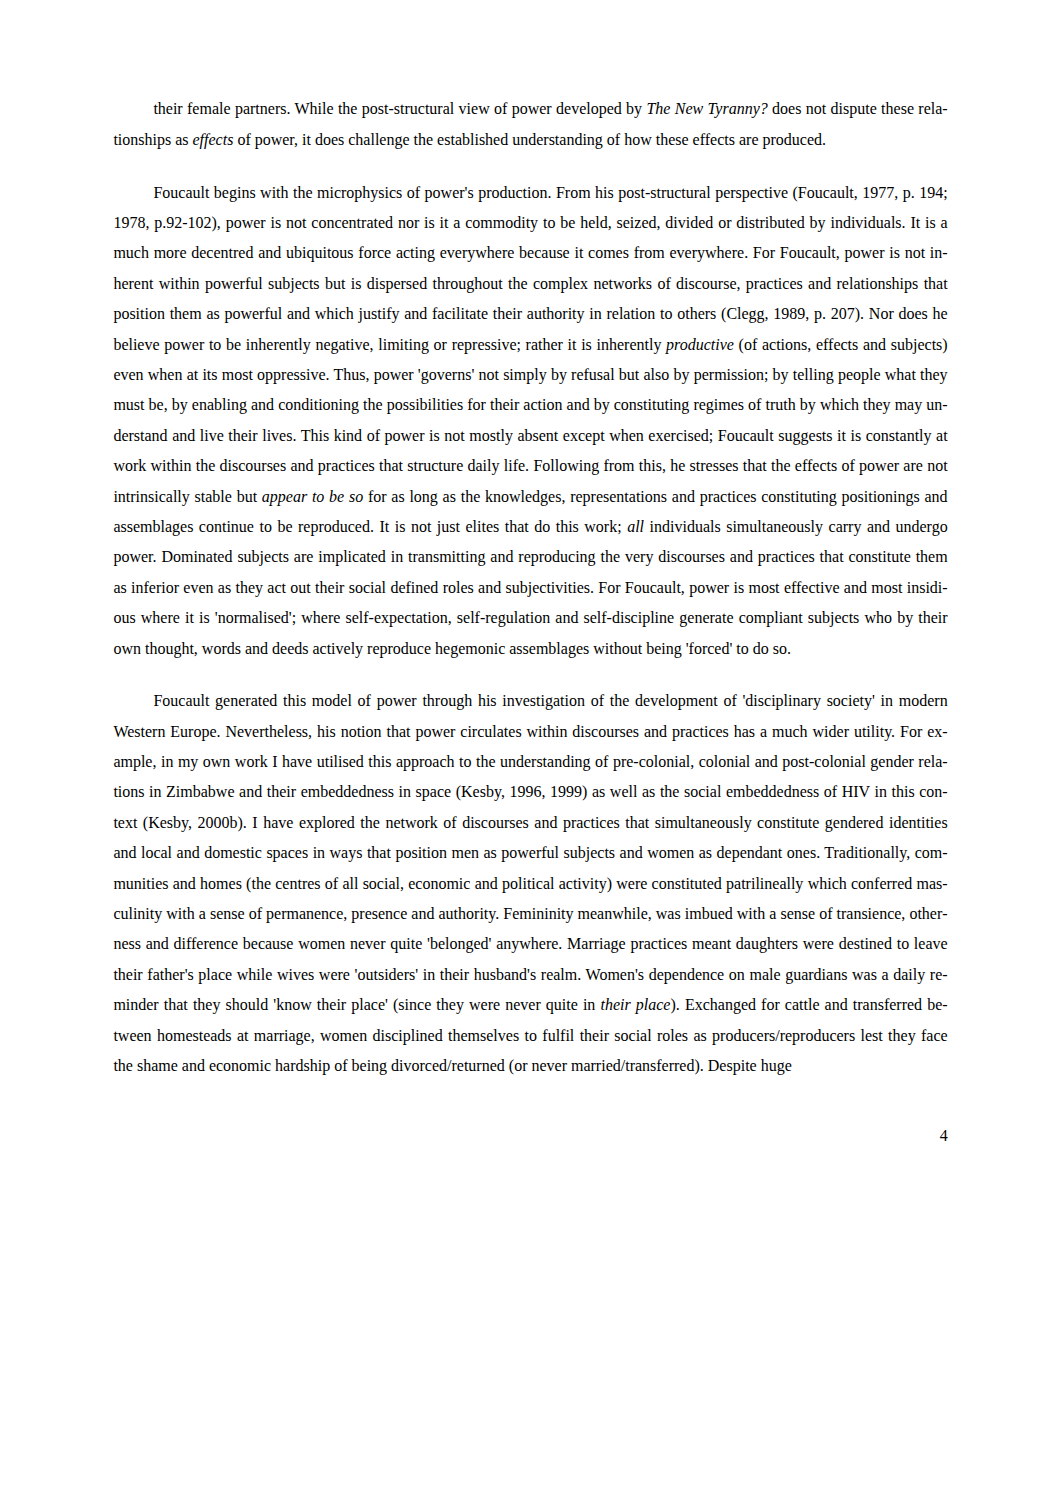their female partners. While the post-structural view of power developed by The New Tyranny? does not dispute these relationships as effects of power, it does challenge the established understanding of how these effects are produced.
Foucault begins with the microphysics of power's production. From his post-structural perspective (Foucault, 1977, p. 194; 1978, p.92-102), power is not concentrated nor is it a commodity to be held, seized, divided or distributed by individuals. It is a much more decentred and ubiquitous force acting everywhere because it comes from everywhere. For Foucault, power is not inherent within powerful subjects but is dispersed throughout the complex networks of discourse, practices and relationships that position them as powerful and which justify and facilitate their authority in relation to others (Clegg, 1989, p. 207). Nor does he believe power to be inherently negative, limiting or repressive; rather it is inherently productive (of actions, effects and subjects) even when at its most oppressive. Thus, power 'governs' not simply by refusal but also by permission; by telling people what they must be, by enabling and conditioning the possibilities for their action and by constituting regimes of truth by which they may understand and live their lives. This kind of power is not mostly absent except when exercised; Foucault suggests it is constantly at work within the discourses and practices that structure daily life. Following from this, he stresses that the effects of power are not intrinsically stable but appear to be so for as long as the knowledges, representations and practices constituting positionings and assemblages continue to be reproduced. It is not just elites that do this work; all individuals simultaneously carry and undergo power. Dominated subjects are implicated in transmitting and reproducing the very discourses and practices that constitute them as inferior even as they act out their social defined roles and subjectivities. For Foucault, power is most effective and most insidious where it is 'normalised'; where self-expectation, self-regulation and self-discipline generate compliant subjects who by their own thought, words and deeds actively reproduce hegemonic assemblages without being 'forced' to do so.
Foucault generated this model of power through his investigation of the development of 'disciplinary society' in modern Western Europe. Nevertheless, his notion that power circulates within discourses and practices has a much wider utility. For example, in my own work I have utilised this approach to the understanding of pre-colonial, colonial and post-colonial gender relations in Zimbabwe and their embeddedness in space (Kesby, 1996, 1999) as well as the social embeddedness of HIV in this context (Kesby, 2000b). I have explored the network of discourses and practices that simultaneously constitute gendered identities and local and domestic spaces in ways that position men as powerful subjects and women as dependant ones. Traditionally, communities and homes (the centres of all social, economic and political activity) were constituted patrilineally which conferred masculinity with a sense of permanence, presence and authority. Femininity meanwhile, was imbued with a sense of transience, otherness and difference because women never quite 'belonged' anywhere. Marriage practices meant daughters were destined to leave their father's place while wives were 'outsiders' in their husband's realm. Women's dependence on male guardians was a daily reminder that they should 'know their place' (since they were never quite in their place). Exchanged for cattle and transferred between homesteads at marriage, women disciplined themselves to fulfil their social roles as producers/reproducers lest they face the shame and economic hardship of being divorced/returned (or never married/transferred). Despite huge
4